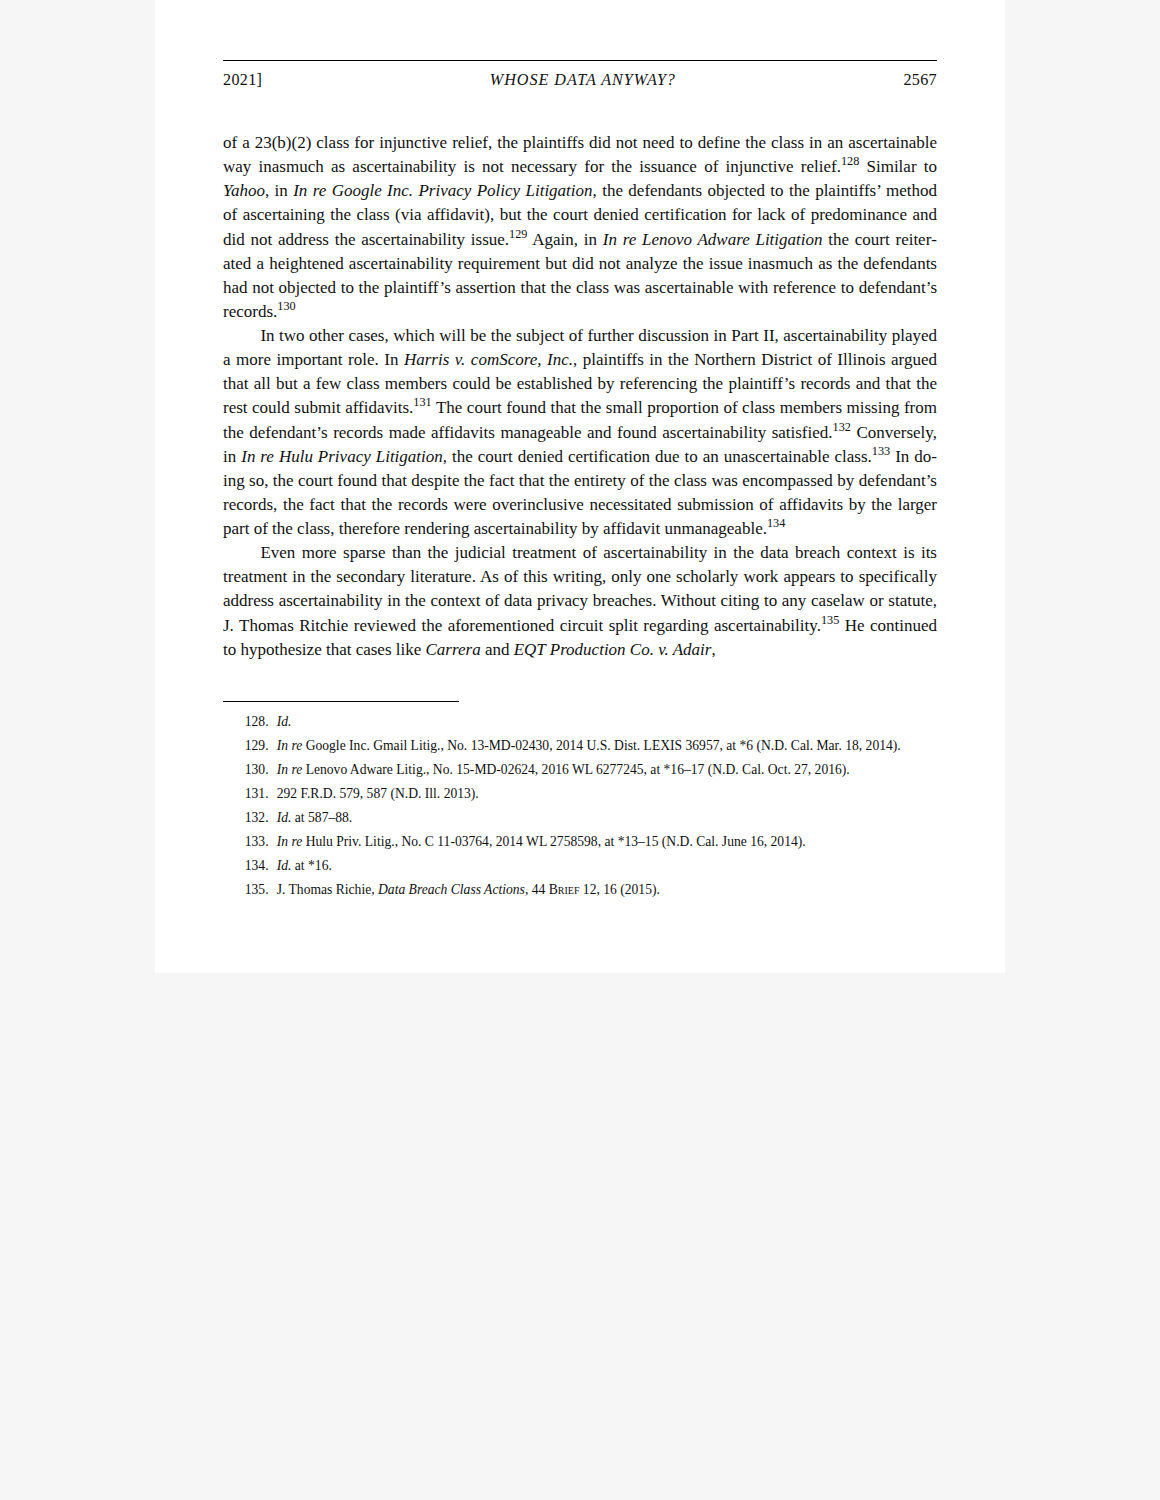2021] Whose Data Anyway? 2567
of a 23(b)(2) class for injunctive relief, the plaintiffs did not need to define the class in an ascertainable way inasmuch as ascertainability is not necessary for the issuance of injunctive relief.128 Similar to Yahoo, in In re Google Inc. Privacy Policy Litigation, the defendants objected to the plaintiffs’ method of ascertaining the class (via affidavit), but the court denied certification for lack of predominance and did not address the ascertainability issue.129 Again, in In re Lenovo Adware Litigation the court reiterated a heightened ascertainability requirement but did not analyze the issue inasmuch as the defendants had not objected to the plaintiff’s assertion that the class was ascertainable with reference to defendant’s records.130
In two other cases, which will be the subject of further discussion in Part II, ascertainability played a more important role. In Harris v. comScore, Inc., plaintiffs in the Northern District of Illinois argued that all but a few class members could be established by referencing the plaintiff’s records and that the rest could submit affidavits.131 The court found that the small proportion of class members missing from the defendant’s records made affidavits manageable and found ascertainability satisfied.132 Conversely, in In re Hulu Privacy Litigation, the court denied certification due to an unascertainable class.133 In doing so, the court found that despite the fact that the entirety of the class was encompassed by defendant’s records, the fact that the records were overinclusive necessitated submission of affidavits by the larger part of the class, therefore rendering ascertainability by affidavit unmanageable.134
Even more sparse than the judicial treatment of ascertainability in the data breach context is its treatment in the secondary literature. As of this writing, only one scholarly work appears to specifically address ascertainability in the context of data privacy breaches. Without citing to any caselaw or statute, J. Thomas Ritchie reviewed the aforementioned circuit split regarding ascertainability.135 He continued to hypothesize that cases like Carrera and EQT Production Co. v. Adair,
128. Id.
129. In re Google Inc. Gmail Litig., No. 13-MD-02430, 2014 U.S. Dist. LEXIS 36957, at *6 (N.D. Cal. Mar. 18, 2014).
130. In re Lenovo Adware Litig., No. 15-MD-02624, 2016 WL 6277245, at *16–17 (N.D. Cal. Oct. 27, 2016).
131. 292 F.R.D. 579, 587 (N.D. Ill. 2013).
132. Id. at 587–88.
133. In re Hulu Priv. Litig., No. C 11-03764, 2014 WL 2758598, at *13–15 (N.D. Cal. June 16, 2014).
134. Id. at *16.
135. J. Thomas Richie, Data Breach Class Actions, 44 Brief 12, 16 (2015).